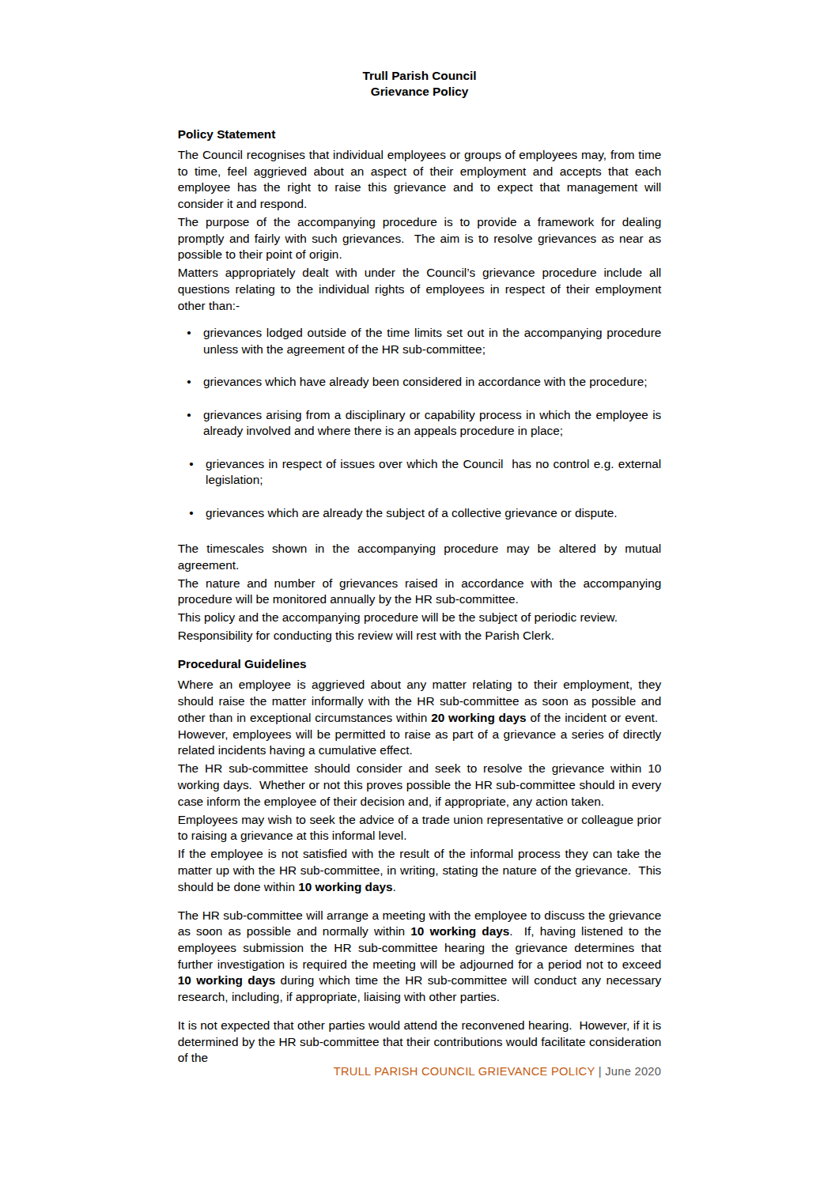Trull Parish Council
Grievance Policy
Policy Statement
The Council recognises that individual employees or groups of employees may, from time to time, feel aggrieved about an aspect of their employment and accepts that each employee has the right to raise this grievance and to expect that management will consider it and respond.
The purpose of the accompanying procedure is to provide a framework for dealing promptly and fairly with such grievances. The aim is to resolve grievances as near as possible to their point of origin.
Matters appropriately dealt with under the Council’s grievance procedure include all questions relating to the individual rights of employees in respect of their employment other than:-
grievances lodged outside of the time limits set out in the accompanying procedure unless with the agreement of the HR sub-committee;
grievances which have already been considered in accordance with the procedure;
grievances arising from a disciplinary or capability process in which the employee is already involved and where there is an appeals procedure in place;
grievances in respect of issues over which the Council has no control e.g. external legislation;
grievances which are already the subject of a collective grievance or dispute.
The timescales shown in the accompanying procedure may be altered by mutual agreement.
The nature and number of grievances raised in accordance with the accompanying procedure will be monitored annually by the HR sub-committee.
This policy and the accompanying procedure will be the subject of periodic review.
Responsibility for conducting this review will rest with the Parish Clerk.
Procedural Guidelines
Where an employee is aggrieved about any matter relating to their employment, they should raise the matter informally with the HR sub-committee as soon as possible and other than in exceptional circumstances within 20 working days of the incident or event. However, employees will be permitted to raise as part of a grievance a series of directly related incidents having a cumulative effect.
The HR sub-committee should consider and seek to resolve the grievance within 10 working days. Whether or not this proves possible the HR sub-committee should in every case inform the employee of their decision and, if appropriate, any action taken.
Employees may wish to seek the advice of a trade union representative or colleague prior to raising a grievance at this informal level.
If the employee is not satisfied with the result of the informal process they can take the matter up with the HR sub-committee, in writing, stating the nature of the grievance. This should be done within 10 working days.
The HR sub-committee will arrange a meeting with the employee to discuss the grievance as soon as possible and normally within 10 working days. If, having listened to the employees submission the HR sub-committee hearing the grievance determines that further investigation is required the meeting will be adjourned for a period not to exceed 10 working days during which time the HR sub-committee will conduct any necessary research, including, if appropriate, liaising with other parties.
It is not expected that other parties would attend the reconvened hearing. However, if it is determined by the HR sub-committee that their contributions would facilitate consideration of the
TRULL PARISH COUNCIL GRIEVANCE POLICY | June 2020